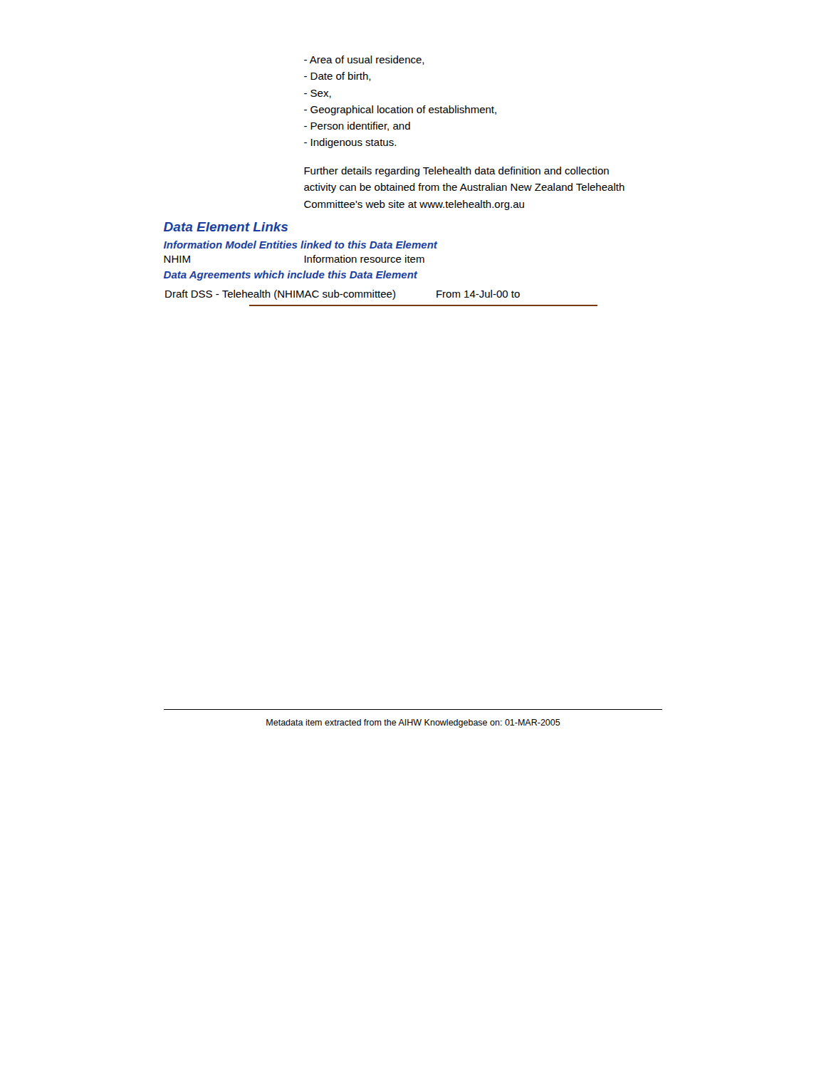- Area of usual residence,
- Date of birth,
- Sex,
- Geographical location of establishment,
- Person identifier, and
- Indigenous status.
Further details regarding Telehealth data definition and collection
activity can be obtained from the Australian New Zealand Telehealth
Committee's web site at www.telehealth.org.au
Data Element Links
Information Model Entities linked to this Data Element
| NHIM | Information resource item |
Data Agreements which include this Data Element
| Draft DSS - Telehealth (NHIMAC sub-committee) | From 14-Jul-00 to |
Metadata item extracted from the AIHW Knowledgebase on: 01-MAR-2005